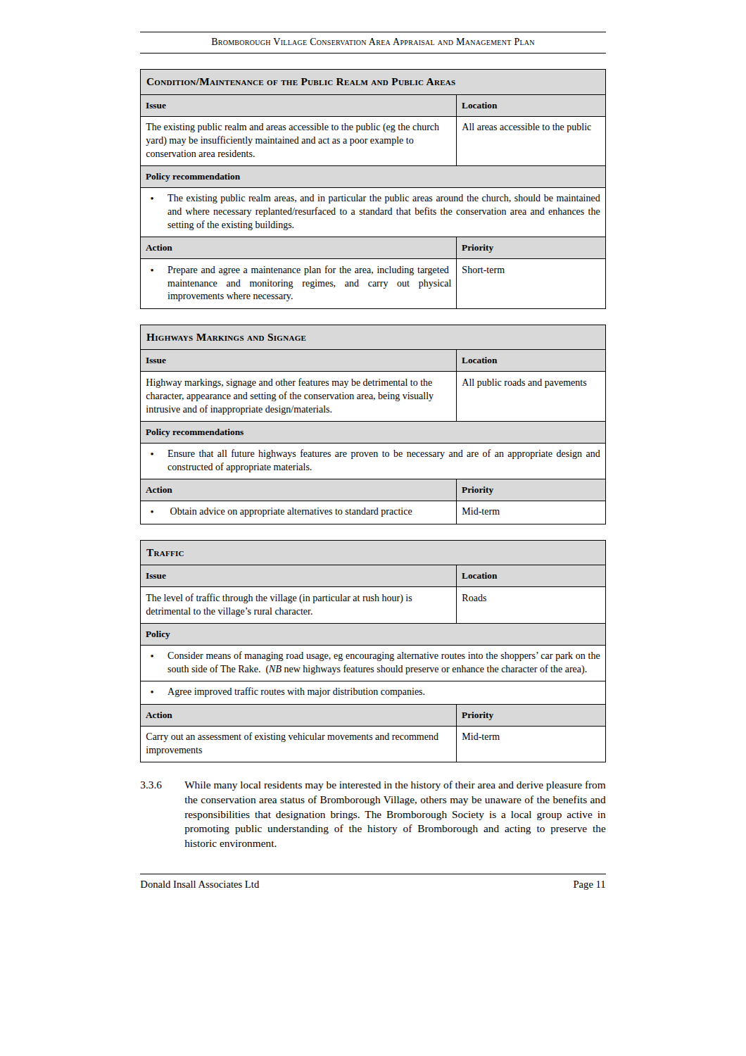Bromborough Village Conservation Area Appraisal and Management Plan
| Condition/Maintenance of the Public Realm and Public Areas |
| Issue | Location |
| The existing public realm and areas accessible to the public (eg the church yard) may be insufficiently maintained and act as a poor example to conservation area residents. | All areas accessible to the public |
| Policy recommendation |
| The existing public realm areas, and in particular the public areas around the church, should be maintained and where necessary replanted/resurfaced to a standard that befits the conservation area and enhances the setting of the existing buildings. |
| Action | Priority |
| Prepare and agree a maintenance plan for the area, including targeted maintenance and monitoring regimes, and carry out physical improvements where necessary. | Short-term |
| Highways Markings and Signage |
| Issue | Location |
| Highway markings, signage and other features may be detrimental to the character, appearance and setting of the conservation area, being visually intrusive and of inappropriate design/materials. | All public roads and pavements |
| Policy recommendations |
| Ensure that all future highways features are proven to be necessary and are of an appropriate design and constructed of appropriate materials. |
| Action | Priority |
| Obtain advice on appropriate alternatives to standard practice | Mid-term |
| Traffic |
| Issue | Location |
| The level of traffic through the village (in particular at rush hour) is detrimental to the village’s rural character. | Roads |
| Policy |
| Consider means of managing road usage, eg encouraging alternative routes into the shoppers’ car park on the south side of The Rake. ( NB new highways features should preserve or enhance the character of the area). |
| Agree improved traffic routes with major distribution companies. |
| Action | Priority |
| Carry out an assessment of existing vehicular movements and recommend improvements | Mid-term |
3.3.6
While many local residents may be interested in the history of their area and derive pleasure from the conservation area status of Bromborough Village, others may be unaware of the benefits and responsibilities that designation brings. The Bromborough Society is a local group active in promoting public understanding of the history of Bromborough and acting to preserve the historic environment.
Donald Insall Associates Ltd Page 11